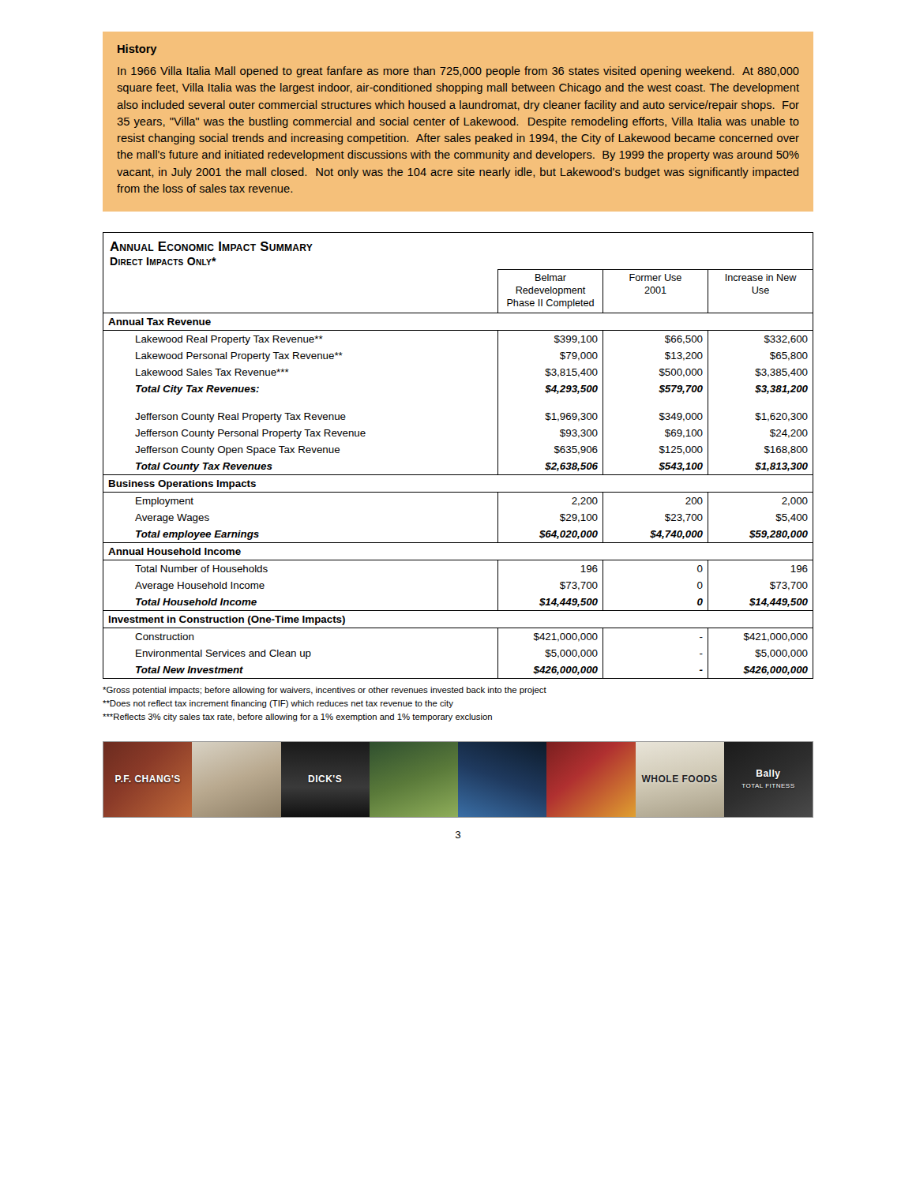History
In 1966 Villa Italia Mall opened to great fanfare as more than 725,000 people from 36 states visited opening weekend. At 880,000 square feet, Villa Italia was the largest indoor, air-conditioned shopping mall between Chicago and the west coast. The development also included several outer commercial structures which housed a laundromat, dry cleaner facility and auto service/repair shops. For 35 years, "Villa" was the bustling commercial and social center of Lakewood. Despite remodeling efforts, Villa Italia was unable to resist changing social trends and increasing competition. After sales peaked in 1994, the City of Lakewood became concerned over the mall's future and initiated redevelopment discussions with the community and developers. By 1999 the property was around 50% vacant, in July 2001 the mall closed. Not only was the 104 acre site nearly idle, but Lakewood's budget was significantly impacted from the loss of sales tax revenue.
| Annual Economic Impact Summary Direct Impacts Only* |
| | Belmar Redevelopment Phase II Completed | Former Use 2001 | Increase in New Use |
| Annual Tax Revenue |
| Lakewood Real Property Tax Revenue** | $399,100 | $66,500 | $332,600 |
| Lakewood Personal Property Tax Revenue** | $79,000 | $13,200 | $65,800 |
| Lakewood Sales Tax Revenue*** | $3,815,400 | $500,000 | $3,385,400 |
| Total City Tax Revenues: | $4,293,500 | $579,700 | $3,381,200 |
| Jefferson County Real Property Tax Revenue | $1,969,300 | $349,000 | $1,620,300 |
| Jefferson County Personal Property Tax Revenue | $93,300 | $69,100 | $24,200 |
| Jefferson County Open Space Tax Revenue | $635,906 | $125,000 | $168,800 |
| Total County Tax Revenues | $2,638,506 | $543,100 | $1,813,300 |
| Business Operations Impacts |
| Employment | 2,200 | 200 | 2,000 |
| Average Wages | $29,100 | $23,700 | $5,400 |
| Total employee Earnings | $64,020,000 | $4,740,000 | $59,280,000 |
| Annual Household Income |
| Total Number of Households | 196 | 0 | 196 |
| Average Household Income | $73,700 | 0 | $73,700 |
| Total Household Income | $14,449,500 | 0 | $14,449,500 |
| Investment in Construction (One-Time Impacts) |
| Construction | $421,000,000 | - | $421,000,000 |
| Environmental Services and Clean up | $5,000,000 | - | $5,000,000 |
| Total New Investment | $426,000,000 | - | $426,000,000 |
*Gross potential impacts; before allowing for waivers, incentives or other revenues invested back into the project
**Does not reflect tax increment financing (TIF) which reduces net tax revenue to the city
***Reflects 3% city sales tax rate, before allowing for a 1% exemption and 1% temporary exclusion
P.F. CHANG'S
DICK'S
WHOLE FOODS
Bally
TOTAL FITNESS
3